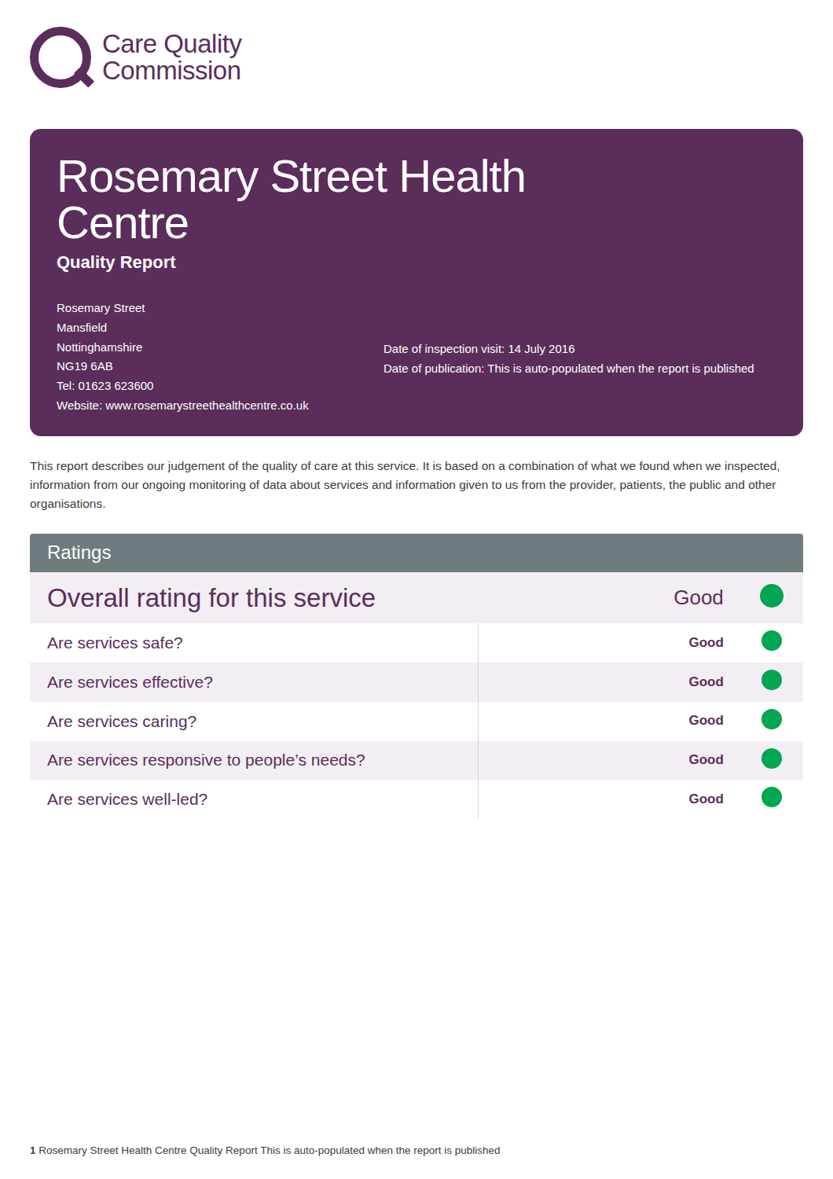Care Quality Commission
Rosemary Street Health Centre
Quality Report
Rosemary Street
Mansfield
Nottinghamshire
NG19 6AB
Tel: 01623 623600
Website: www.rosemarystreethealthcentre.co.uk
Date of inspection visit: 14 July 2016
Date of publication: This is auto-populated when the report is published
This report describes our judgement of the quality of care at this service. It is based on a combination of what we found when we inspected, information from our ongoing monitoring of data about services and information given to us from the provider, patients, the public and other organisations.
Ratings
| Overall rating for this service | Good | |
| Are services safe? | Good | |
| Are services effective? | Good | |
| Are services caring? | Good | |
| Are services responsive to people’s needs? | Good | |
| Are services well-led? | Good | |
1 Rosemary Street Health Centre Quality Report This is auto-populated when the report is published